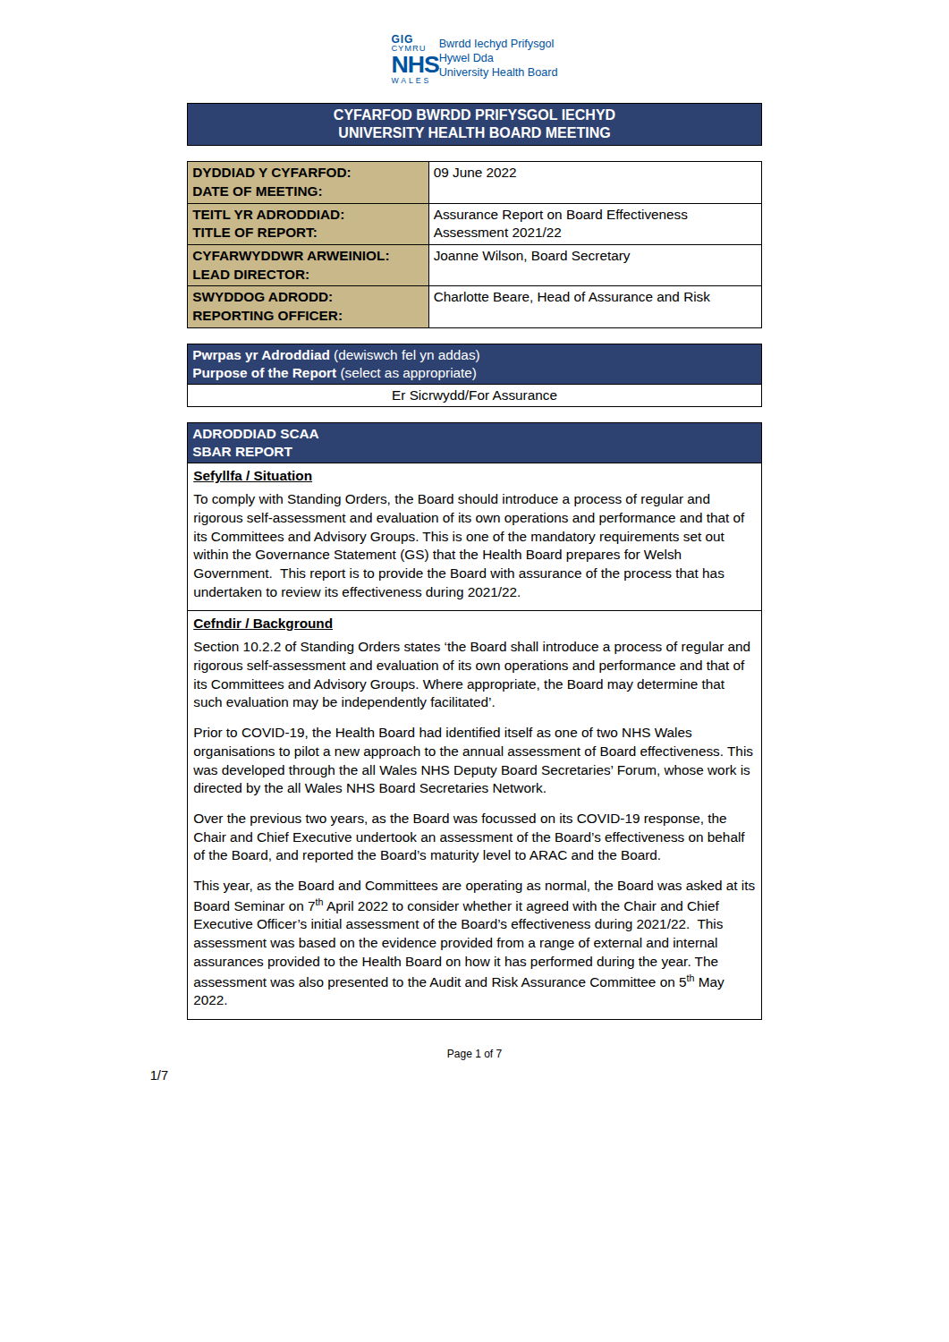| GIG CYMRU NHS WALES | Bwrdd Iechyd Prifysgol Hywel Dda University Health Board |
CYFARFOD BWRDD PRIFYSGOL IECHYD
UNIVERSITY HEALTH BOARD MEETING
| DYDDIAD Y CYFARFOD: DATE OF MEETING: | 09 June 2022 |
| TEITL YR ADRODDIAD: TITLE OF REPORT: | Assurance Report on Board Effectiveness Assessment 2021/22 |
| CYFARWYDDWR ARWEINIOL: LEAD DIRECTOR: | Joanne Wilson, Board Secretary |
| SWYDDOG ADRODD: REPORTING OFFICER: | Charlotte Beare, Head of Assurance and Risk |
Pwrpas yr Adroddiad (dewiswch fel yn addas)
Purpose of the Report (select as appropriate)
Er Sicrwydd/For Assurance
ADRODDIAD SCAA
SBAR REPORT
Sefyllfa / Situation
To comply with Standing Orders, the Board should introduce a process of regular and rigorous self-assessment and evaluation of its own operations and performance and that of its Committees and Advisory Groups. This is one of the mandatory requirements set out within the Governance Statement (GS) that the Health Board prepares for Welsh Government. This report is to provide the Board with assurance of the process that has undertaken to review its effectiveness during 2021/22.
Cefndir / Background
Section 10.2.2 of Standing Orders states ‘the Board shall introduce a process of regular and rigorous self-assessment and evaluation of its own operations and performance and that of its Committees and Advisory Groups. Where appropriate, the Board may determine that such evaluation may be independently facilitated’.
Prior to COVID-19, the Health Board had identified itself as one of two NHS Wales organisations to pilot a new approach to the annual assessment of Board effectiveness. This was developed through the all Wales NHS Deputy Board Secretaries’ Forum, whose work is directed by the all Wales NHS Board Secretaries Network.
Over the previous two years, as the Board was focussed on its COVID-19 response, the Chair and Chief Executive undertook an assessment of the Board’s effectiveness on behalf of the Board, and reported the Board’s maturity level to ARAC and the Board.
This year, as the Board and Committees are operating as normal, the Board was asked at its Board Seminar on 7th April 2022 to consider whether it agreed with the Chair and Chief Executive Officer’s initial assessment of the Board’s effectiveness during 2021/22. This assessment was based on the evidence provided from a range of external and internal assurances provided to the Health Board on how it has performed during the year. The assessment was also presented to the Audit and Risk Assurance Committee on 5th May 2022.
Page 1 of 7
1/7